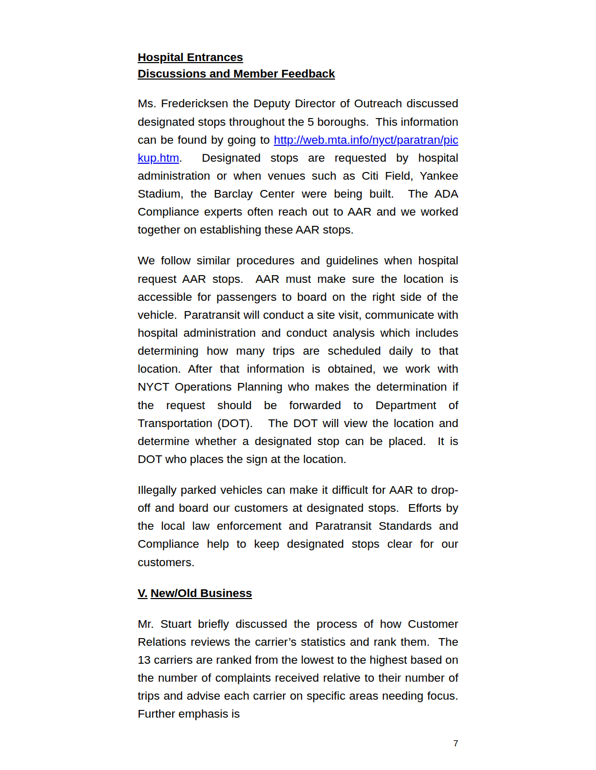Hospital Entrances
Discussions and Member Feedback
Ms. Fredericksen the Deputy Director of Outreach discussed designated stops throughout the 5 boroughs. This information can be found by going to http://web.mta.info/nyct/paratran/pickup.htm. Designated stops are requested by hospital administration or when venues such as Citi Field, Yankee Stadium, the Barclay Center were being built. The ADA Compliance experts often reach out to AAR and we worked together on establishing these AAR stops.
We follow similar procedures and guidelines when hospital request AAR stops. AAR must make sure the location is accessible for passengers to board on the right side of the vehicle. Paratransit will conduct a site visit, communicate with hospital administration and conduct analysis which includes determining how many trips are scheduled daily to that location. After that information is obtained, we work with NYCT Operations Planning who makes the determination if the request should be forwarded to Department of Transportation (DOT). The DOT will view the location and determine whether a designated stop can be placed. It is DOT who places the sign at the location.
Illegally parked vehicles can make it difficult for AAR to drop-off and board our customers at designated stops. Efforts by the local law enforcement and Paratransit Standards and Compliance help to keep designated stops clear for our customers.
V. New/Old Business
Mr. Stuart briefly discussed the process of how Customer Relations reviews the carrier’s statistics and rank them. The 13 carriers are ranked from the lowest to the highest based on the number of complaints received relative to their number of trips and advise each carrier on specific areas needing focus. Further emphasis is
7